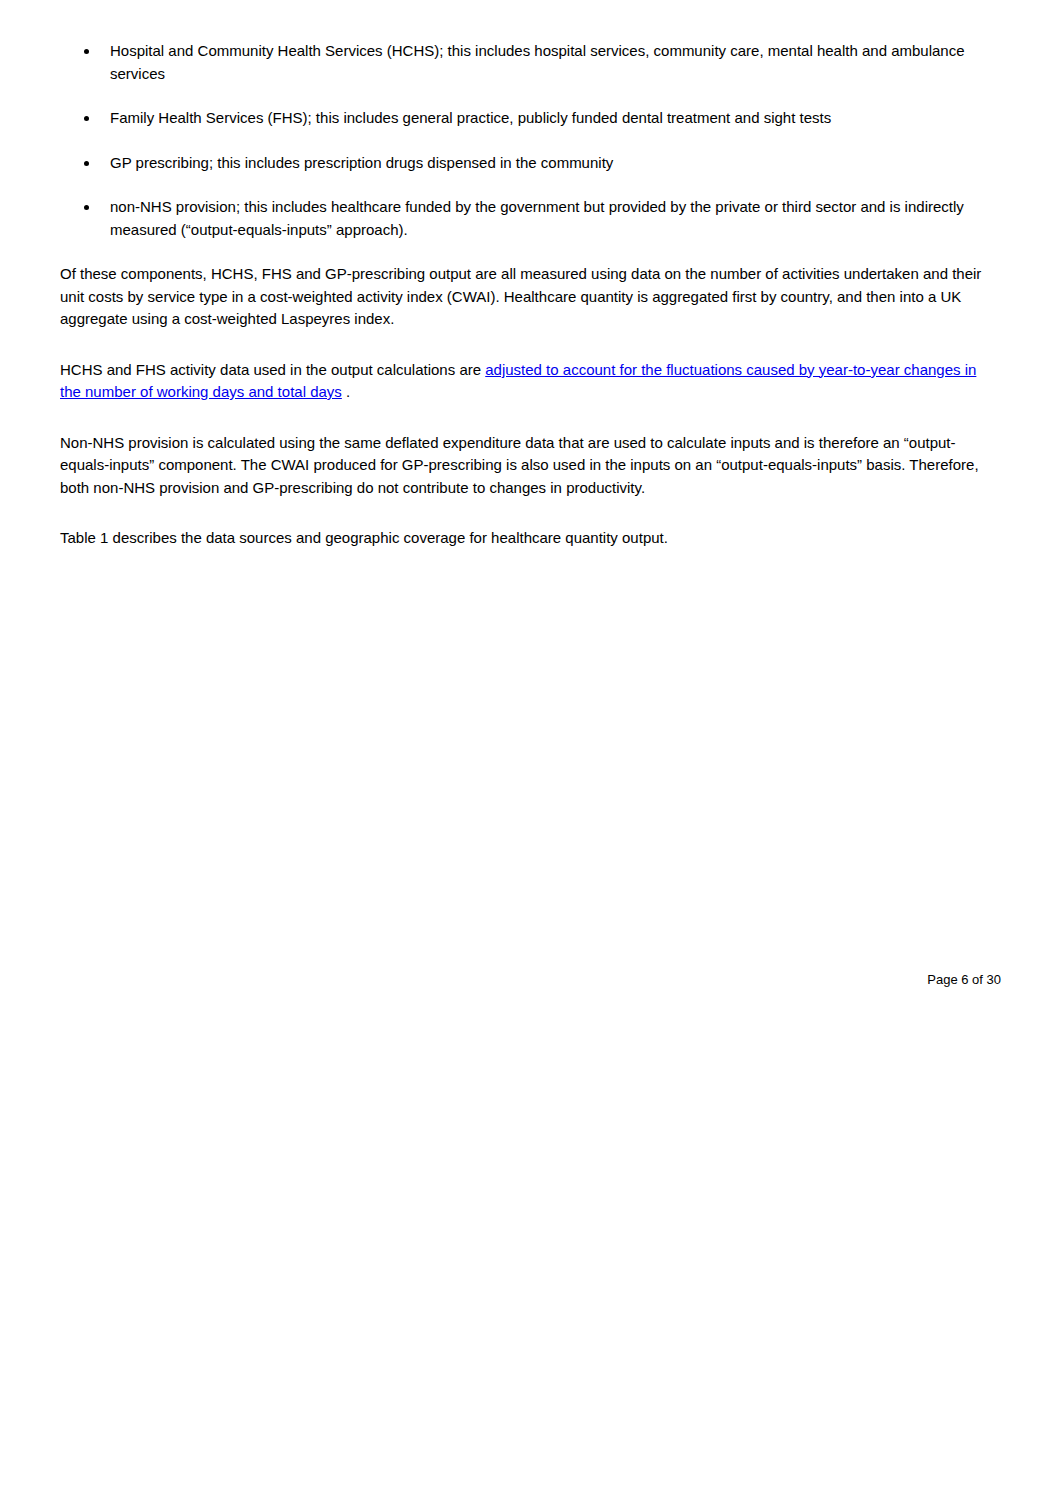Hospital and Community Health Services (HCHS); this includes hospital services, community care, mental health and ambulance services
Family Health Services (FHS); this includes general practice, publicly funded dental treatment and sight tests
GP prescribing; this includes prescription drugs dispensed in the community
non-NHS provision; this includes healthcare funded by the government but provided by the private or third sector and is indirectly measured (“output-equals-inputs” approach).
Of these components, HCHS, FHS and GP-prescribing output are all measured using data on the number of activities undertaken and their unit costs by service type in a cost-weighted activity index (CWAI). Healthcare quantity is aggregated first by country, and then into a UK aggregate using a cost-weighted Laspeyres index.
HCHS and FHS activity data used in the output calculations are adjusted to account for the fluctuations caused by year-to-year changes in the number of working days and total days .
Non-NHS provision is calculated using the same deflated expenditure data that are used to calculate inputs and is therefore an “output-equals-inputs” component. The CWAI produced for GP-prescribing is also used in the inputs on an “output-equals-inputs” basis. Therefore, both non-NHS provision and GP-prescribing do not contribute to changes in productivity.
Table 1 describes the data sources and geographic coverage for healthcare quantity output.
Page 6 of 30